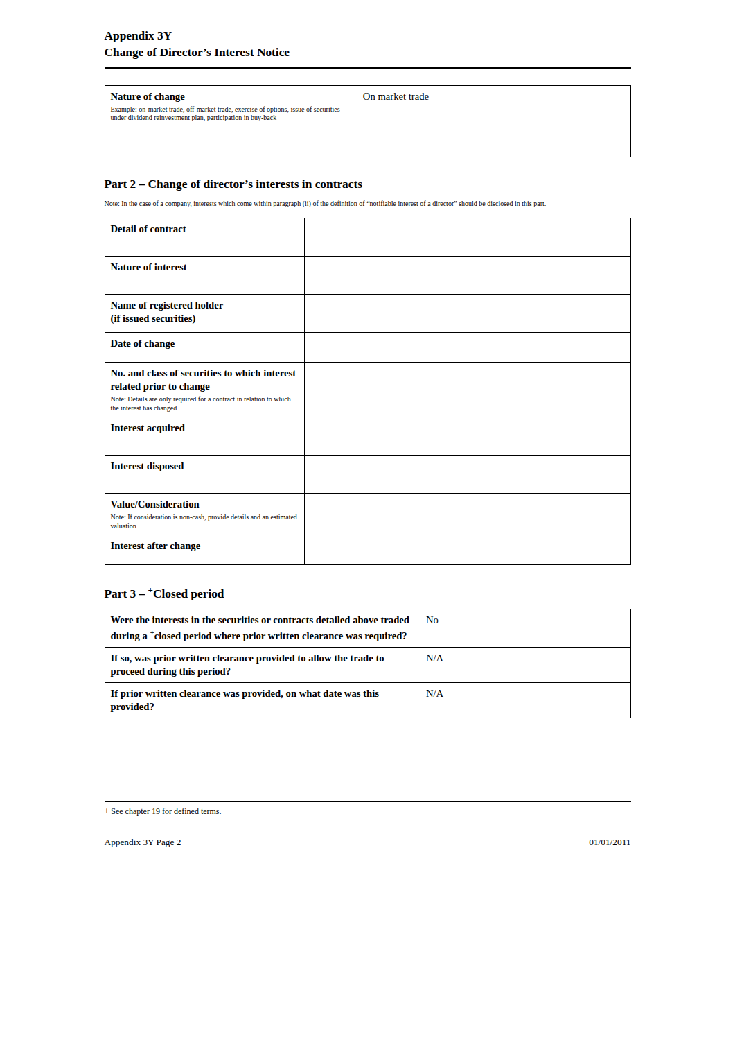Appendix 3Y
Change of Director’s Interest Notice
| Nature of change Example: on-market trade, off-market trade, exercise of options, issue of securities under dividend reinvestment plan, participation in buy-back | On market trade |
Part 2 – Change of director’s interests in contracts
Note: In the case of a company, interests which come within paragraph (ii) of the definition of “notifiable interest of a director” should be disclosed in this part.
| Detail of contract | |
| Nature of interest | |
| Name of registered holder (if issued securities) | |
| Date of change | |
| No. and class of securities to which interest related prior to change Note: Details are only required for a contract in relation to which the interest has changed | |
| Interest acquired | |
| Interest disposed | |
| Value/Consideration Note: If consideration is non-cash, provide details and an estimated valuation | |
| Interest after change | |
Part 3 – +Closed period
| Were the interests in the securities or contracts detailed above traded during a + closed period where prior written clearance was required? | No |
| If so, was prior written clearance provided to allow the trade to proceed during this period? | N/A |
| If prior written clearance was provided, on what date was this provided? | N/A |
+ See chapter 19 for defined terms.
Appendix 3Y Page 2 01/01/2011